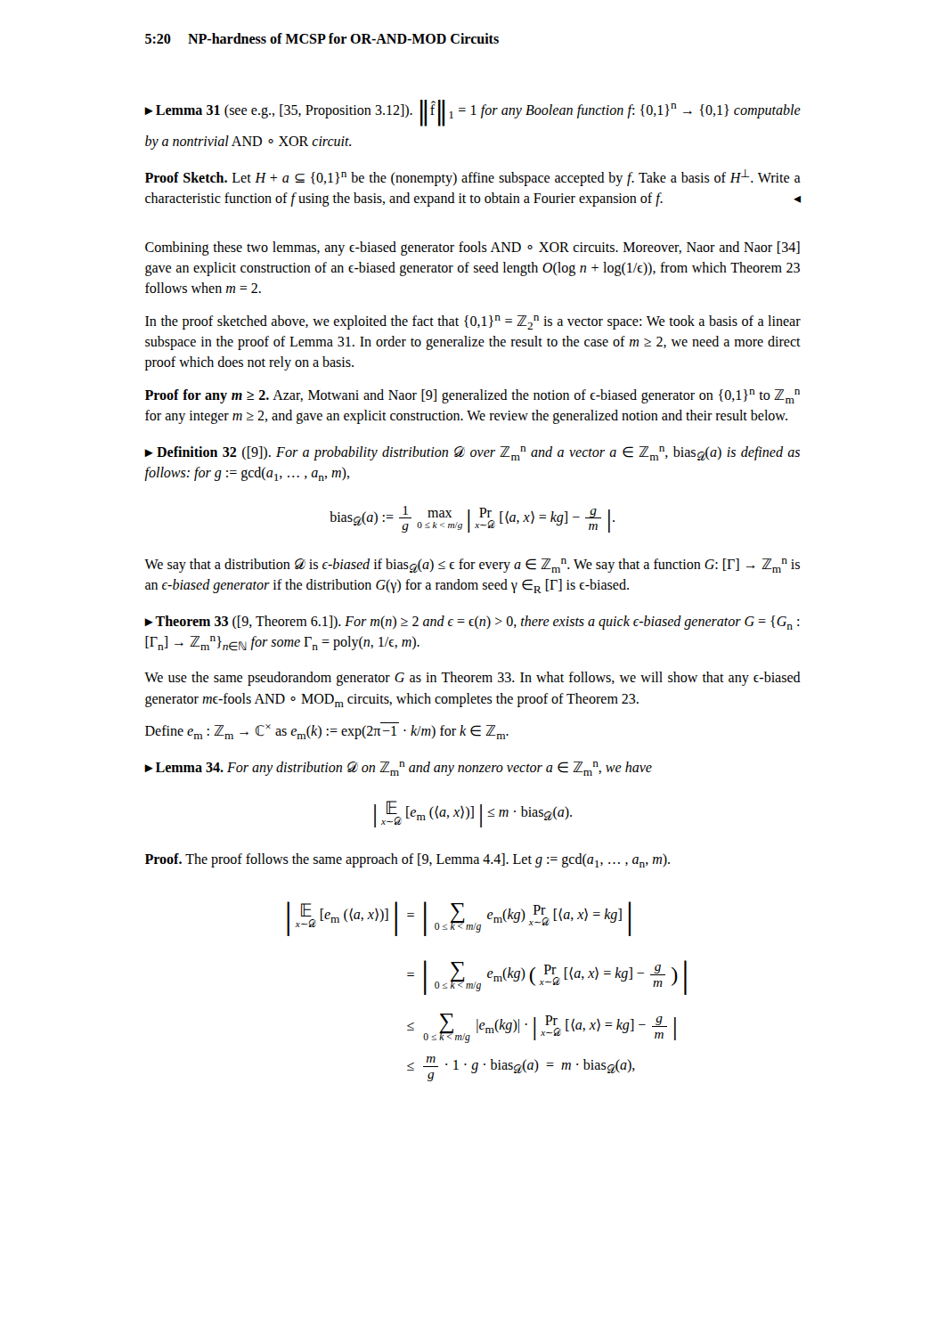5:20 NP-hardness of MCSP for OR-AND-MOD Circuits
▸ Lemma 31 (see e.g., [35, Proposition 3.12]). ∥f̂∥1 = 1 for any Boolean function f: {0,1}n → {0,1} computable by a nontrivial AND ∘ XOR circuit.
Proof Sketch. Let H + a ⊆ {0,1}n be the (nonempty) affine subspace accepted by f. Take a basis of H⊥. Write a characteristic function of f using the basis, and expand it to obtain a Fourier expansion of f. ◂
Combining these two lemmas, any ϵ-biased generator fools AND ∘ XOR circuits. Moreover, Naor and Naor [34] gave an explicit construction of an ϵ-biased generator of seed length O(log n + log(1/ϵ)), from which Theorem 23 follows when m = 2.
In the proof sketched above, we exploited the fact that {0,1}n = ℤ2n is a vector space: We took a basis of a linear subspace in the proof of Lemma 31. In order to generalize the result to the case of m ≥ 2, we need a more direct proof which does not rely on a basis.
Proof for any m ≥ 2. Azar, Motwani and Naor [9] generalized the notion of ϵ-biased generator on {0,1}n to ℤmn for any integer m ≥ 2, and gave an explicit construction. We review the generalized notion and their result below.
▸ Definition 32 ([9]). For a probability distribution 𝒟 over ℤmn and a vector a ∈ ℤmn, bias𝒟(a) is defined as follows: for g := gcd(a1, … , an, m),
bias𝒟(a) := 1 g max 0 ≤ k < m/g | Pr x∼𝒟 [⟨a, x⟩ = kg] − gm |.
We say that a distribution 𝒟 is ϵ-biased if bias𝒟(a) ≤ ϵ for every a ∈ ℤmn. We say that a function G: [Γ] → ℤmn is an ϵ-biased generator if the distribution G(γ) for a random seed γ ∈R [Γ] is ϵ-biased.
▸ Theorem 33 ([9, Theorem 6.1]). For m(n) ≥ 2 and ϵ = ϵ(n) > 0, there exists a quick ϵ-biased generator G = {Gn : [Γn] → ℤmn}n∈ℕ for some Γn = poly(n, 1/ϵ, m).
We use the same pseudorandom generator G as in Theorem 33. In what follows, we will show that any ϵ-biased generator mϵ-fools AND ∘ MODm circuits, which completes the proof of Theorem 23.
Define em : ℤm → ℂ× as em(k) := exp(2π−1 · k/m) for k ∈ ℤm.
▸ Lemma 34. For any distribution 𝒟 on ℤmn and any nonzero vector a ∈ ℤmn, we have
| 𝔼x∼𝒟 [em (⟨a, x⟩)] | ≤ m · bias𝒟(a).
Proof. The proof follows the same approach of [9, Lemma 4.4]. Let g := gcd(a1, … , an, m).
| / 𝔼 x ∼𝒟 [ e m (⟨ a , x ⟩)] / | = | / ∑ 0 ≤ k < m / g e m ( kg ) Pr x ∼𝒟 [⟨ a , x ⟩ = kg ] / |
| | = | / ∑ 0 ≤ k < m / g e m ( kg ) ( Pr x ∼𝒟 [⟨ a , x ⟩ = kg ] − g m ) / |
| | ≤ | ∑ 0 ≤ k < m / g / e m ( kg )/ · / Pr x ∼𝒟 [⟨ a , x ⟩ = kg ] − g m / |
| | ≤ | m g · 1 · g · bias 𝒟 ( a ) = m · bias 𝒟 ( a ), |